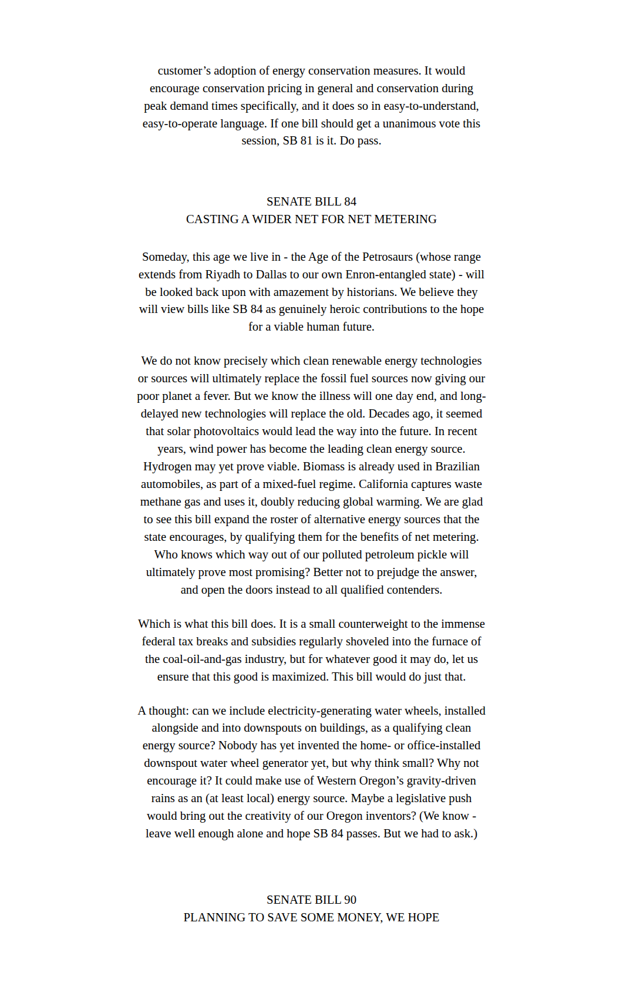customer’s adoption of energy conservation measures. It would encourage conservation pricing in general and conservation during peak demand times specifically, and it does so in easy-to-understand, easy-to-operate language. If one bill should get a unanimous vote this session, SB 81 is it. Do pass.
SENATE BILL 84
CASTING A WIDER NET FOR NET METERING
Someday, this age we live in - the Age of the Petrosaurs (whose range extends from Riyadh to Dallas to our own Enron-entangled state) - will be looked back upon with amazement by historians. We believe they will view bills like SB 84 as genuinely heroic contributions to the hope for a viable human future.
We do not know precisely which clean renewable energy technologies or sources will ultimately replace the fossil fuel sources now giving our poor planet a fever. But we know the illness will one day end, and long-delayed new technologies will replace the old. Decades ago, it seemed that solar photovoltaics would lead the way into the future. In recent years, wind power has become the leading clean energy source. Hydrogen may yet prove viable. Biomass is already used in Brazilian automobiles, as part of a mixed-fuel regime. California captures waste methane gas and uses it, doubly reducing global warming. We are glad to see this bill expand the roster of alternative energy sources that the state encourages, by qualifying them for the benefits of net metering. Who knows which way out of our polluted petroleum pickle will ultimately prove most promising? Better not to prejudge the answer, and open the doors instead to all qualified contenders.
Which is what this bill does. It is a small counterweight to the immense federal tax breaks and subsidies regularly shoveled into the furnace of the coal-oil-and-gas industry, but for whatever good it may do, let us ensure that this good is maximized. This bill would do just that.
A thought: can we include electricity-generating water wheels, installed alongside and into downspouts on buildings, as a qualifying clean energy source? Nobody has yet invented the home- or office-installed downspout water wheel generator yet, but why think small? Why not encourage it? It could make use of Western Oregon’s gravity-driven rains as an (at least local) energy source. Maybe a legislative push would bring out the creativity of our Oregon inventors? (We know - leave well enough alone and hope SB 84 passes. But we had to ask.)
SENATE BILL 90
PLANNING TO SAVE SOME MONEY, WE HOPE